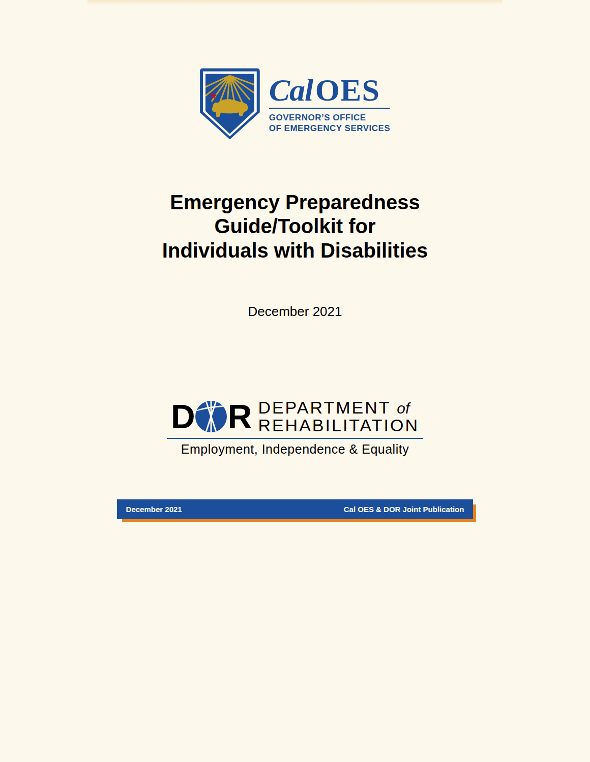Cal OES
GOVERNOR’S OFFICE
OF EMERGENCY SERVICES
Emergency Preparedness
Guide/Toolkit for
Individuals with Disabilities
December 2021
D R
DEPARTMENT of
REHABILITATION
Employment, Independence & Equality
December 2021 Cal OES & DOR Joint Publication